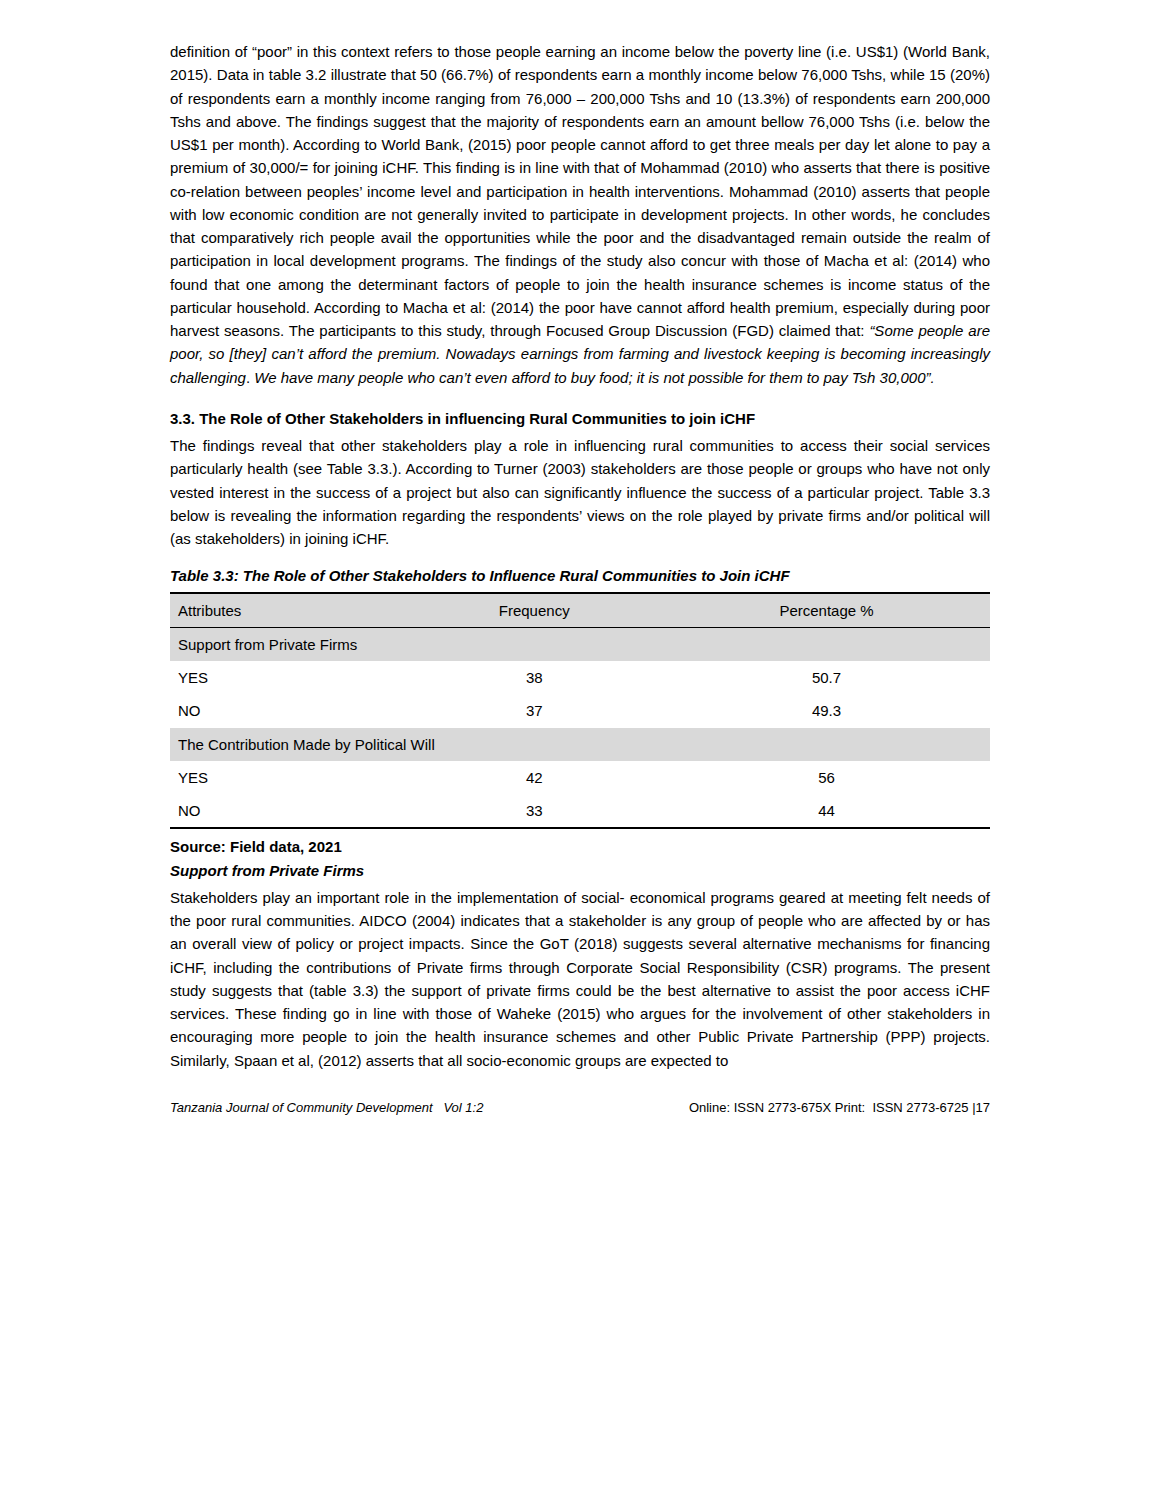definition of “poor” in this context refers to those people earning an income below the poverty line (i.e. US$1) (World Bank, 2015). Data in table 3.2 illustrate that 50 (66.7%) of respondents earn a monthly income below 76,000 Tshs, while 15 (20%) of respondents earn a monthly income ranging from 76,000 – 200,000 Tshs and 10 (13.3%) of respondents earn 200,000 Tshs and above. The findings suggest that the majority of respondents earn an amount bellow 76,000 Tshs (i.e. below the US$1 per month). According to World Bank, (2015) poor people cannot afford to get three meals per day let alone to pay a premium of 30,000/= for joining iCHF. This finding is in line with that of Mohammad (2010) who asserts that there is positive co-relation between peoples’ income level and participation in health interventions. Mohammad (2010) asserts that people with low economic condition are not generally invited to participate in development projects. In other words, he concludes that comparatively rich people avail the opportunities while the poor and the disadvantaged remain outside the realm of participation in local development programs. The findings of the study also concur with those of Macha et al: (2014) who found that one among the determinant factors of people to join the health insurance schemes is income status of the particular household. According to Macha et al: (2014) the poor have cannot afford health premium, especially during poor harvest seasons. The participants to this study, through Focused Group Discussion (FGD) claimed that: “Some people are poor, so [they] can’t afford the premium. Nowadays earnings from farming and livestock keeping is becoming increasingly challenging. We have many people who can’t even afford to buy food; it is not possible for them to pay Tsh 30,000”.
3.3. The Role of Other Stakeholders in influencing Rural Communities to join iCHF
The findings reveal that other stakeholders play a role in influencing rural communities to access their social services particularly health (see Table 3.3.). According to Turner (2003) stakeholders are those people or groups who have not only vested interest in the success of a project but also can significantly influence the success of a particular project. Table 3.3 below is revealing the information regarding the respondents’ views on the role played by private firms and/or political will (as stakeholders) in joining iCHF.
Table 3.3: The Role of Other Stakeholders to Influence Rural Communities to Join iCHF
| Attributes | Frequency | Percentage % |
| --- | --- | --- |
| Support from Private Firms |
| YES | 38 | 50.7 |
| NO | 37 | 49.3 |
| The Contribution Made by Political Will |
| YES | 42 | 56 |
| NO | 33 | 44 |
Source: Field data, 2021
Support from Private Firms
Stakeholders play an important role in the implementation of social- economical programs geared at meeting felt needs of the poor rural communities. AIDCO (2004) indicates that a stakeholder is any group of people who are affected by or has an overall view of policy or project impacts. Since the GoT (2018) suggests several alternative mechanisms for financing iCHF, including the contributions of Private firms through Corporate Social Responsibility (CSR) programs. The present study suggests that (table 3.3) the support of private firms could be the best alternative to assist the poor access iCHF services. These finding go in line with those of Waheke (2015) who argues for the involvement of other stakeholders in encouraging more people to join the health insurance schemes and other Public Private Partnership (PPP) projects. Similarly, Spaan et al, (2012) asserts that all socio-economic groups are expected to
Tanzania Journal of Community Development Vol 1:2 Online: ISSN 2773-675X Print: ISSN 2773-6725 |17